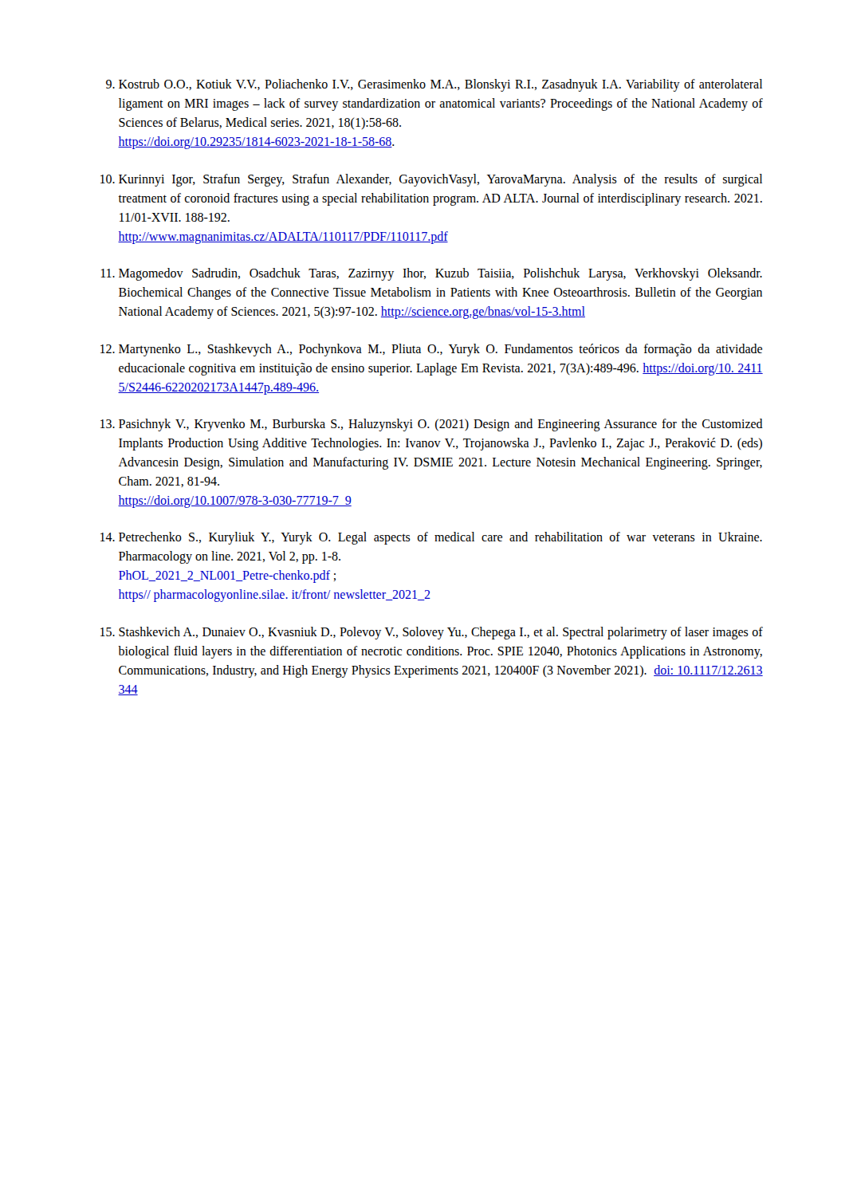Kostrub O.O., Kotiuk V.V., Poliachenko I.V., Gerasimenko M.A., Blonskyi R.I., Zasadnyuk I.A. Variability of anterolateral ligament on MRI images – lack of survey standardization or anatomical variants? Proceedings of the National Academy of Sciences of Belarus, Medical series. 2021, 18(1):58-68.
https://doi.org/10.29235/1814-6023-2021-18-1-58-68.
Kurinnyi Igor, Strafun Sergey, Strafun Alexander, GayovichVasyl, YarovaMaryna. Analysis of the results of surgical treatment of coronoid fractures using a special rehabilitation program. AD ALTA. Journal of interdisciplinary research. 2021. 11/01-XVII. 188-192.
http://www.magnanimitas.cz/ADALTA/110117/PDF/110117.pdf
Magomedov Sadrudin, Osadchuk Taras, Zazirnyy Ihor, Kuzub Taisiia, Polishchuk Larysa, Verkhovskyi Oleksandr. Biochemical Changes of the Connective Tissue Metabolism in Patients with Knee Osteoarthrosis. Bulletin of the Georgian National Academy of Sciences. 2021, 5(3):97-102. http://science.org.ge/bnas/vol-15-3.html
Martynenko L., Stashkevych A., Pochynkova M., Pliuta O., Yuryk O. Fundamentos teóricos da formação da atividade educacionale cognitiva em instituição de ensino superior. Laplage Em Revista. 2021, 7(3A):489-496. https://doi.org/10. 24115/S2446-6220202173A1447p.489-496.
Pasichnyk V., Kryvenko M., Burburska S., Haluzynskyi O. (2021) Design and Engineering Assurance for the Customized Implants Production Using Additive Technologies. In: Ivanov V., Trojanowska J., Pavlenko I., Zajac J., Peraković D. (eds) Advancesin Design, Simulation and Manufacturing IV. DSMIE 2021. Lecture Notesin Mechanical Engineering. Springer, Cham. 2021, 81-94.
https://doi.org/10.1007/978-3-030-77719-7_9
Petrechenko S., Kuryliuk Y., Yuryk O. Legal aspects of medical care and rehabilitation of war veterans in Ukraine. Pharmacology on line. 2021, Vol 2, pp. 1-8.
PhOL_2021_2_NL001_Petre-chenko.pdf ;
https// pharmacologyonline.silae. it/front/ newsletter_2021_2
Stashkevich A., Dunaiev O., Kvasniuk D., Polevoy V., Solovey Yu., Chepega I., et al. Spectral polarimetry of laser images of biological fluid layers in the differentiation of necrotic conditions. Proc. SPIE 12040, Photonics Applications in Astronomy, Communications, Industry, and High Energy Physics Experiments 2021, 120400F (3 November 2021). doi: 10.1117/12.2613344